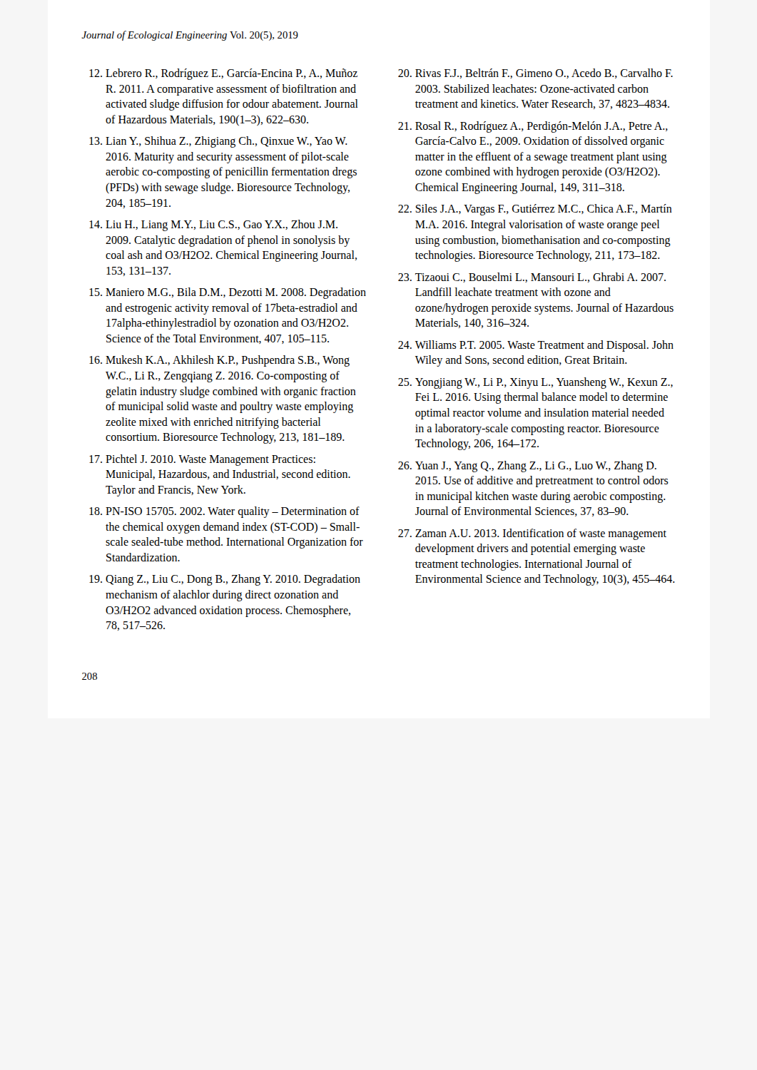Journal of Ecological Engineering Vol. 20(5), 2019
Lebrero R., Rodríguez E., García-Encina P., A., Muñoz R. 2011. A comparative assessment of biofiltration and activated sludge diffusion for odour abatement. Journal of Hazardous Materials, 190(1–3), 622–630.
Lian Y., Shihua Z., Zhigiang Ch., Qinxue W., Yao W. 2016. Maturity and security assessment of pilot-scale aerobic co-composting of penicillin fermentation dregs (PFDs) with sewage sludge. Bioresource Technology, 204, 185–191.
Liu H., Liang M.Y., Liu C.S., Gao Y.X., Zhou J.M. 2009. Catalytic degradation of phenol in sonolysis by coal ash and O3/H2O2. Chemical Engineering Journal, 153, 131–137.
Maniero M.G., Bila D.M., Dezotti M. 2008. Degradation and estrogenic activity removal of 17beta-estradiol and 17alpha-ethinylestradiol by ozonation and O3/H2O2. Science of the Total Environment, 407, 105–115.
Mukesh K.A., Akhilesh K.P., Pushpendra S.B., Wong W.C., Li R., Zengqiang Z. 2016. Co-composting of gelatin industry sludge combined with organic fraction of municipal solid waste and poultry waste employing zeolite mixed with enriched nitrifying bacterial consortium. Bioresource Technology, 213, 181–189.
Pichtel J. 2010. Waste Management Practices: Municipal, Hazardous, and Industrial, second edition. Taylor and Francis, New York.
PN-ISO 15705. 2002. Water quality – Determination of the chemical oxygen demand index (ST-COD) – Small-scale sealed-tube method. International Organization for Standardization.
Qiang Z., Liu C., Dong B., Zhang Y. 2010. Degradation mechanism of alachlor during direct ozonation and O3/H2O2 advanced oxidation process. Chemosphere, 78, 517–526.
Rivas F.J., Beltrán F., Gimeno O., Acedo B., Carvalho F. 2003. Stabilized leachates: Ozone-activated carbon treatment and kinetics. Water Research, 37, 4823–4834.
Rosal R., Rodríguez A., Perdigón-Melón J.A., Petre A., García-Calvo E., 2009. Oxidation of dissolved organic matter in the effluent of a sewage treatment plant using ozone combined with hydrogen peroxide (O3/H2O2). Chemical Engineering Journal, 149, 311–318.
Siles J.A., Vargas F., Gutiérrez M.C., Chica A.F., Martín M.A. 2016. Integral valorisation of waste orange peel using combustion, biomethanisation and co-composting technologies. Bioresource Technology, 211, 173–182.
Tizaoui C., Bouselmi L., Mansouri L., Ghrabi A. 2007. Landfill leachate treatment with ozone and ozone/hydrogen peroxide systems. Journal of Hazardous Materials, 140, 316–324.
Williams P.T. 2005. Waste Treatment and Disposal. John Wiley and Sons, second edition, Great Britain.
Yongjiang W., Li P., Xinyu L., Yuansheng W., Kexun Z., Fei L. 2016. Using thermal balance model to determine optimal reactor volume and insulation material needed in a laboratory-scale composting reactor. Bioresource Technology, 206, 164–172.
Yuan J., Yang Q., Zhang Z., Li G., Luo W., Zhang D. 2015. Use of additive and pretreatment to control odors in municipal kitchen waste during aerobic composting. Journal of Environmental Sciences, 37, 83–90.
Zaman A.U. 2013. Identification of waste management development drivers and potential emerging waste treatment technologies. International Journal of Environmental Science and Technology, 10(3), 455–464.
208